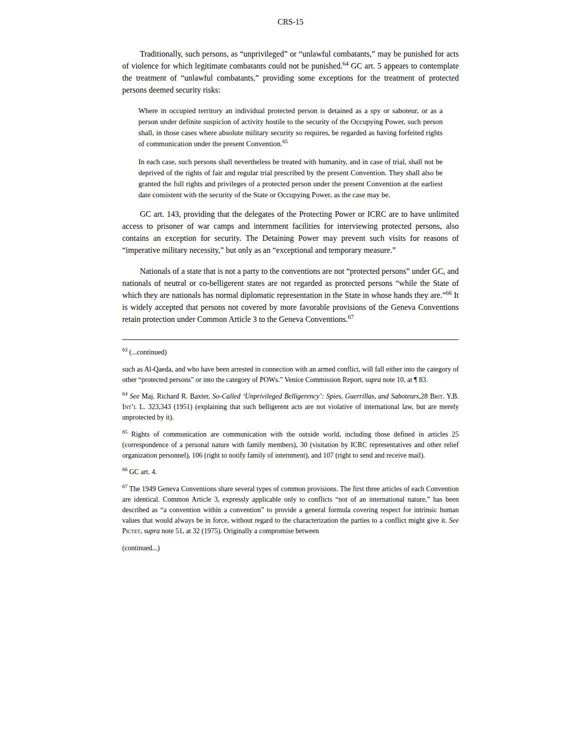CRS-15
Traditionally, such persons, as “unprivileged” or “unlawful combatants,” may be punished for acts of violence for which legitimate combatants could not be punished.64 GC art. 5 appears to contemplate the treatment of “unlawful combatants,” providing some exceptions for the treatment of protected persons deemed security risks:
Where in occupied territory an individual protected person is detained as a spy or saboteur, or as a person under definite suspicion of activity hostile to the security of the Occupying Power, such person shall, in those cases where absolute military security so requires, be regarded as having forfeited rights of communication under the present Convention.65
In each case, such persons shall nevertheless be treated with humanity, and in case of trial, shall not be deprived of the rights of fair and regular trial prescribed by the present Convention. They shall also be granted the full rights and privileges of a protected person under the present Convention at the earliest date consistent with the security of the State or Occupying Power, as the case may be.
GC art. 143, providing that the delegates of the Protecting Power or ICRC are to have unlimited access to prisoner of war camps and internment facilities for interviewing protected persons, also contains an exception for security. The Detaining Power may prevent such visits for reasons of “imperative military necessity,” but only as an “exceptional and temporary measure.”
Nationals of a state that is not a party to the conventions are not “protected persons” under GC, and nationals of neutral or co-belligerent states are not regarded as protected persons “while the State of which they are nationals has normal diplomatic representation in the State in whose hands they are.”66 It is widely accepted that persons not covered by more favorable provisions of the Geneva Conventions retain protection under Common Article 3 to the Geneva Conventions.67
63 (...continued)
such as Al-Qaeda, and who have been arrested in connection with an armed conflict, will fall either into the category of other “protected persons” or into the category of POWs.” Venice Commission Report, supra note 10, at ¶ 83.
64 See Maj. Richard R. Baxter, So-Called ‘Unprivileged Belligerency’: Spies, Guerrillas, and Saboteurs, 28 Brit. Y.B. Int’l L. 323,343 (1951) (explaining that such belligerent acts are not violative of international law, but are merely unprotected by it).
65 Rights of communication are communication with the outside world, including those defined in articles 25 (correspondence of a personal nature with family members), 30 (visitation by ICRC representatives and other relief organization personnel), 106 (right to notify family of internment), and 107 (right to send and receive mail).
66 GC art. 4.
67 The 1949 Geneva Conventions share several types of common provisions. The first three articles of each Convention are identical. Common Article 3, expressly applicable only to conflicts “not of an international nature,” has been described as “a convention within a convention” to provide a general formula covering respect for intrinsic human values that would always be in force, without regard to the characterization the parties to a conflict might give it. See Pictet, supra note 51, at 32 (1975). Originally a compromise between
(continued...)